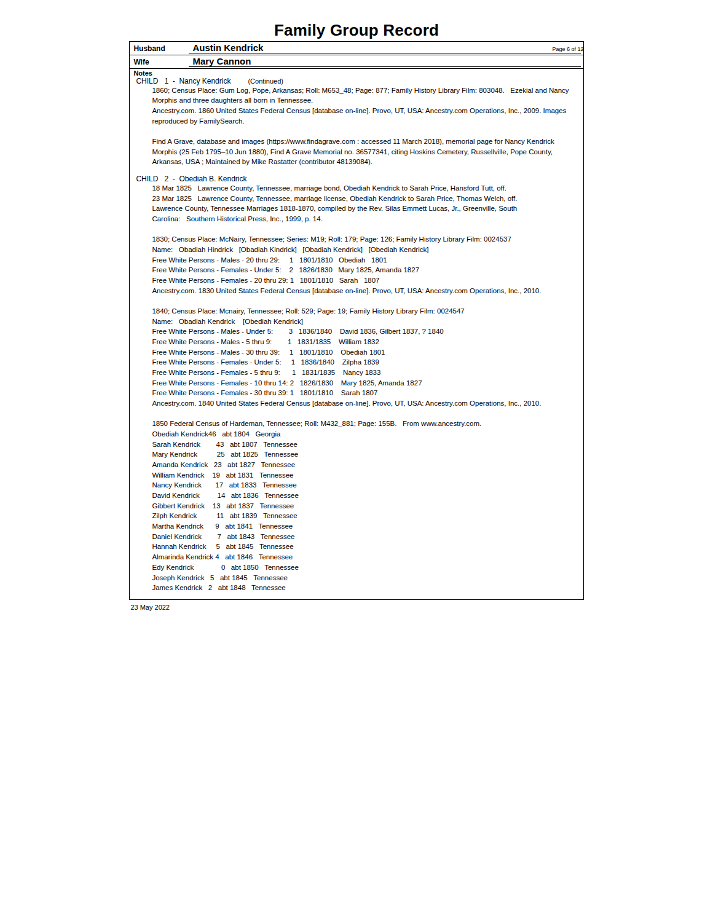Family Group Record
Page 6 of 12
| Husband Austin Kendrick |
| Wife Mary Cannon |
| Notes CHILD 1 - Nancy Kendrick (Continued) 1860; Census Place: Gum Log, Pope, Arkansas; Roll: M653_48; Page: 877; Family History Library Film: 803048. Ezekial and Nancy Morphis and three daughters all born in Tennessee. Ancestry.com. 1860 United States Federal Census [database on-line]. Provo, UT, USA: Ancestry.com Operations, Inc., 2009. Images reproduced by FamilySearch. Find A Grave, database and images (https://www.findagrave.com : accessed 11 March 2018), memorial page for Nancy Kendrick Morphis (25 Feb 1795–10 Jun 1880), Find A Grave Memorial no. 36577341, citing Hoskins Cemetery, Russellville, Pope County, Arkansas, USA ; Maintained by Mike Rastatter (contributor 48139084). CHILD 2 - Obediah B. Kendrick 18 Mar 1825 Lawrence County, Tennessee, marriage bond, Obediah Kendrick to Sarah Price, Hansford Tutt, off. 23 Mar 1825 Lawrence County, Tennessee, marriage license, Obediah Kendrick to Sarah Price, Thomas Welch, off. Lawrence County, Tennessee Marriages 1818-1870, compiled by the Rev. Silas Emmett Lucas, Jr., Greenville, South Carolina: Southern Historical Press, Inc., 1999, p. 14. 1830; Census Place: McNairy, Tennessee; Series: M19; Roll: 179; Page: 126; Family History Library Film: 0024537 Name: Obadiah Hindrick [Obadiah Kindrick] [Obadiah Kendrick] [Obediah Kendrick] Free White Persons - Males - 20 thru 29: 1 1801/1810 Obediah 1801 Free White Persons - Females - Under 5: 2 1826/1830 Mary 1825, Amanda 1827 Free White Persons - Females - 20 thru 29: 1 1801/1810 Sarah 1807 Ancestry.com. 1830 United States Federal Census [database on-line]. Provo, UT, USA: Ancestry.com Operations, Inc., 2010. 1840; Census Place: Mcnairy, Tennessee; Roll: 529; Page: 19; Family History Library Film: 0024547 Name: Obadiah Kendrick [Obediah Kendrick] Free White Persons - Males - Under 5: 3 1836/1840 David 1836, Gilbert 1837, ? 1840 Free White Persons - Males - 5 thru 9: 1 1831/1835 William 1832 Free White Persons - Males - 30 thru 39: 1 1801/1810 Obediah 1801 Free White Persons - Females - Under 5: 1 1836/1840 Zilpha 1839 Free White Persons - Females - 5 thru 9: 1 1831/1835 Nancy 1833 Free White Persons - Females - 10 thru 14: 2 1826/1830 Mary 1825, Amanda 1827 Free White Persons - Females - 30 thru 39: 1 1801/1810 Sarah 1807 Ancestry.com. 1840 United States Federal Census [database on-line]. Provo, UT, USA: Ancestry.com Operations, Inc., 2010. 1850 Federal Census of Hardeman, Tennessee; Roll: M432_881; Page: 155B. From www.ancestry.com. Obediah Kendrick46 abt 1804 Georgia Sarah Kendrick 43 abt 1807 Tennessee Mary Kendrick 25 abt 1825 Tennessee Amanda Kendrick 23 abt 1827 Tennessee William Kendrick 19 abt 1831 Tennessee Nancy Kendrick 17 abt 1833 Tennessee David Kendrick 14 abt 1836 Tennessee Gibbert Kendrick 13 abt 1837 Tennessee Zilph Kendrick 11 abt 1839 Tennessee Martha Kendrick 9 abt 1841 Tennessee Daniel Kendrick 7 abt 1843 Tennessee Hannah Kendrick 5 abt 1845 Tennessee Almarinda Kendrick 4 abt 1846 Tennessee Edy Kendrick 0 abt 1850 Tennessee Joseph Kendrick 5 abt 1845 Tennessee James Kendrick 2 abt 1848 Tennessee |
23 May 2022